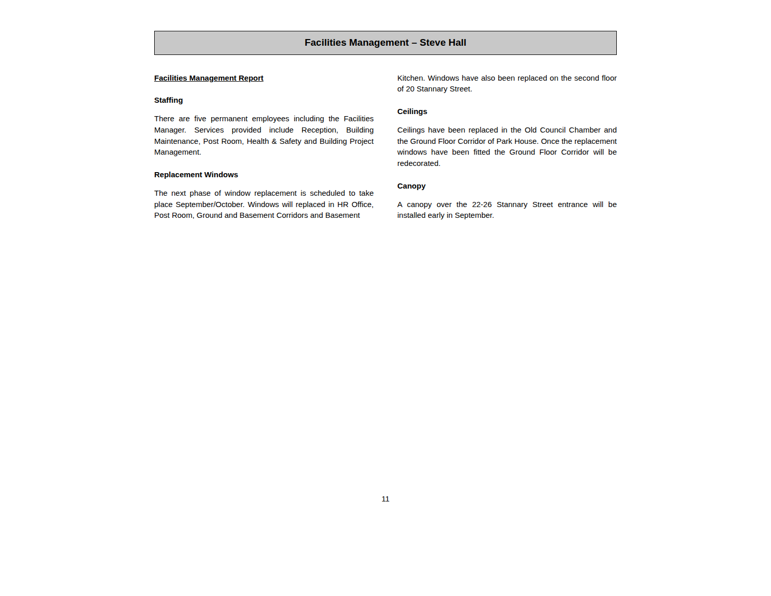Facilities Management – Steve Hall
Facilities Management Report
Staffing
There are five permanent employees including the Facilities Manager. Services provided include Reception, Building Maintenance, Post Room, Health & Safety and Building Project Management.
Replacement Windows
The next phase of window replacement is scheduled to take place September/October. Windows will replaced in HR Office, Post Room, Ground and Basement Corridors and Basement
Kitchen. Windows have also been replaced on the second floor of 20 Stannary Street.
Ceilings
Ceilings have been replaced in the Old Council Chamber and the Ground Floor Corridor of Park House. Once the replacement windows have been fitted the Ground Floor Corridor will be redecorated.
Canopy
A canopy over the 22-26 Stannary Street entrance will be installed early in September.
11